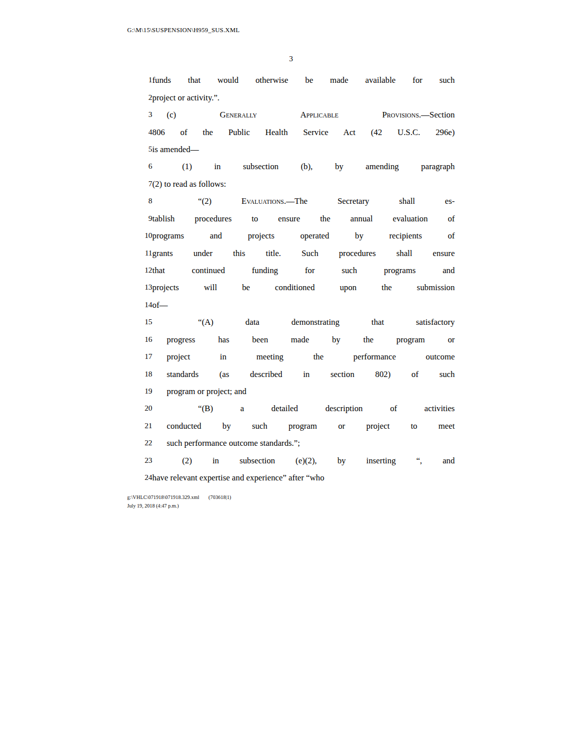G:\M\15\SUSPENSION\H959_SUS.XML
3
| 1 | funds that would otherwise be made available for such |
| 2 | project or activity.”. |
| 3 | (c) Generally Applicable Provisions. —Section |
| 4 | 806 of the Public Health Service Act (42 U.S.C. 296e) |
| 5 | is amended— |
| 6 | (1) in subsection (b), by amending paragraph |
| 7 | (2) to read as follows: |
| 8 | “(2) Evaluations. —The Secretary shall es- |
| 9 | tablish procedures to ensure the annual evaluation of |
| 10 | programs and projects operated by recipients of |
| 11 | grants under this title. Such procedures shall ensure |
| 12 | that continued funding for such programs and |
| 13 | projects will be conditioned upon the submission |
| 14 | of— |
| 15 | “(A) data demonstrating that satisfactory |
| 16 | progress has been made by the program or |
| 17 | project in meeting the performance outcome |
| 18 | standards (as described in section 802) of such |
| 19 | program or project; and |
| 20 | “(B) a detailed description of activities |
| 21 | conducted by such program or project to meet |
| 22 | such performance outcome standards.”; |
| 23 | (2) in subsection (e)(2), by inserting “, and |
| 24 | have relevant expertise and experience” after “who |
g:\VHLC\071918\071918.329.xml (703618|1)
July 19, 2018 (4:47 p.m.)